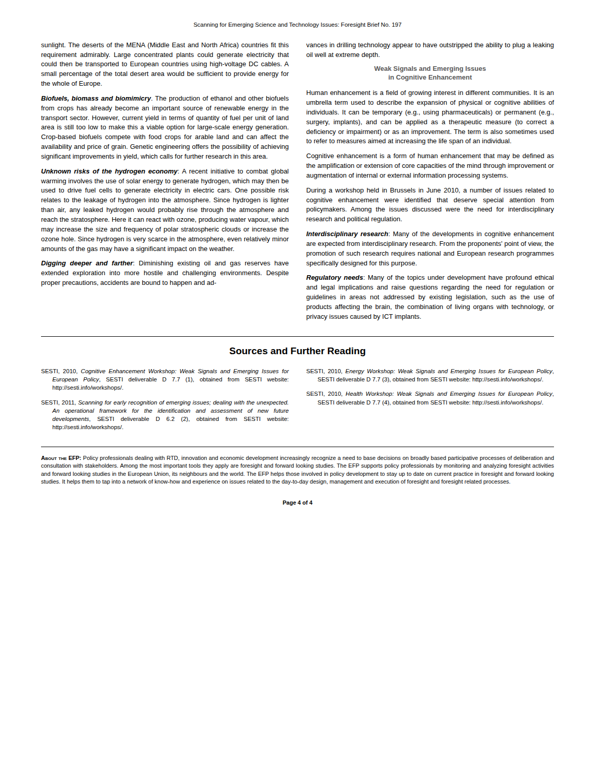Scanning for Emerging Science and Technology Issues: Foresight Brief No. 197
sunlight. The deserts of the MENA (Middle East and North Africa) countries fit this requirement admirably. Large concentrated plants could generate electricity that could then be transported to European countries using high-voltage DC cables. A small percentage of the total desert area would be sufficient to provide energy for the whole of Europe.
Biofuels, biomass and biomimicry. The production of ethanol and other biofuels from crops has already become an important source of renewable energy in the transport sector. However, current yield in terms of quantity of fuel per unit of land area is still too low to make this a viable option for large-scale energy generation. Crop-based biofuels compete with food crops for arable land and can affect the availability and price of grain. Genetic engineering offers the possibility of achieving significant improvements in yield, which calls for further research in this area.
Unknown risks of the hydrogen economy: A recent initiative to combat global warming involves the use of solar energy to generate hydrogen, which may then be used to drive fuel cells to generate electricity in electric cars. One possible risk relates to the leakage of hydrogen into the atmosphere. Since hydrogen is lighter than air, any leaked hydrogen would probably rise through the atmosphere and reach the stratosphere. Here it can react with ozone, producing water vapour, which may increase the size and frequency of polar stratospheric clouds or increase the ozone hole. Since hydrogen is very scarce in the atmosphere, even relatively minor amounts of the gas may have a significant impact on the weather.
Digging deeper and farther: Diminishing existing oil and gas reserves have extended exploration into more hostile and challenging environments. Despite proper precautions, accidents are bound to happen and ad-
vances in drilling technology appear to have outstripped the ability to plug a leaking oil well at extreme depth.
Weak Signals and Emerging Issues
in Cognitive Enhancement
Human enhancement is a field of growing interest in different communities. It is an umbrella term used to describe the expansion of physical or cognitive abilities of individuals. It can be temporary (e.g., using pharmaceuticals) or permanent (e.g., surgery, implants), and can be applied as a therapeutic measure (to correct a deficiency or impairment) or as an improvement. The term is also sometimes used to refer to measures aimed at increasing the life span of an individual.
Cognitive enhancement is a form of human enhancement that may be defined as the amplification or extension of core capacities of the mind through improvement or augmentation of internal or external information processing systems.
During a workshop held in Brussels in June 2010, a number of issues related to cognitive enhancement were identified that deserve special attention from policymakers. Among the issues discussed were the need for interdisciplinary research and political regulation.
Interdisciplinary research: Many of the developments in cognitive enhancement are expected from interdisciplinary research. From the proponents' point of view, the promotion of such research requires national and European research programmes specifically designed for this purpose.
Regulatory needs: Many of the topics under development have profound ethical and legal implications and raise questions regarding the need for regulation or guidelines in areas not addressed by existing legislation, such as the use of products affecting the brain, the combination of living organs with technology, or privacy issues caused by ICT implants.
Sources and Further Reading
SESTI, 2010, Cognitive Enhancement Workshop: Weak Signals and Emerging Issues for European Policy, SESTI deliverable D 7.7 (1), obtained from SESTI website: http://sesti.info/workshops/.
SESTI, 2011, Scanning for early recognition of emerging issues; dealing with the unexpected. An operational framework for the identification and assessment of new future developments, SESTI deliverable D 6.2 (2), obtained from SESTI website: http://sesti.info/workshops/.
SESTI, 2010, Energy Workshop: Weak Signals and Emerging Issues for European Policy, SESTI deliverable D 7.7 (3), obtained from SESTI website: http://sesti.info/workshops/.
SESTI, 2010, Health Workshop: Weak Signals and Emerging Issues for European Policy, SESTI deliverable D 7.7 (4), obtained from SESTI website: http://sesti.info/workshops/.
About the EFP: Policy professionals dealing with RTD, innovation and economic development increasingly recognize a need to base decisions on broadly based participative processes of deliberation and consultation with stakeholders. Among the most important tools they apply are foresight and forward looking studies. The EFP supports policy professionals by monitoring and analyzing foresight activities and forward looking studies in the European Union, its neighbours and the world. The EFP helps those involved in policy development to stay up to date on current practice in foresight and forward looking studies. It helps them to tap into a network of know-how and experience on issues related to the day-to-day design, management and execution of foresight and foresight related processes.
Page 4 of 4